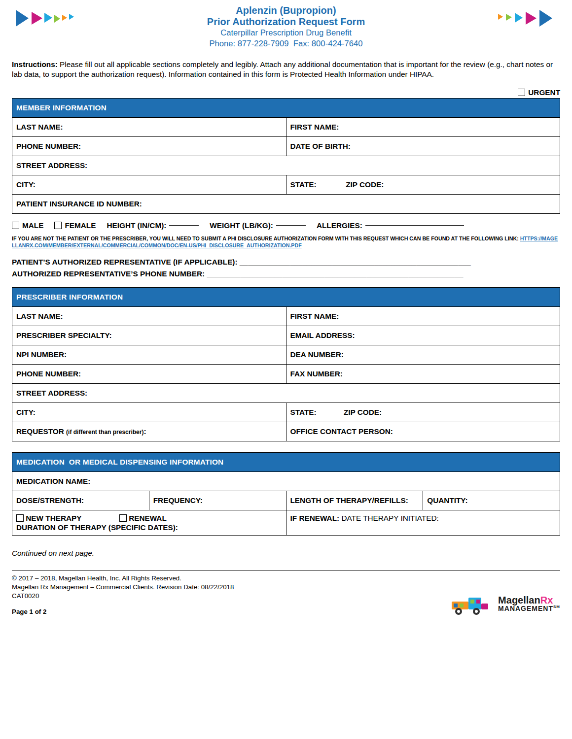Aplenzin (Bupropion)
Prior Authorization Request Form
Caterpillar Prescription Drug Benefit
Phone: 877-228-7909 Fax: 800-424-7640
Instructions: Please fill out all applicable sections completely and legibly. Attach any additional documentation that is important for the review (e.g., chart notes or lab data, to support the authorization request). Information contained in this form is Protected Health Information under HIPAA.
URGENT
| MEMBER INFORMATION |
| --- |
| LAST NAME: | FIRST NAME: |
| PHONE NUMBER: | DATE OF BIRTH: |
| STREET ADDRESS: |
| CITY: | STATE: ZIP CODE: |
| PATIENT INSURANCE ID NUMBER: |
MALE FEMALE HEIGHT (IN/CM): WEIGHT (LB/KG): ALLERGIES:
IF YOU ARE NOT THE PATIENT OR THE PRESCRIBER, YOU WILL NEED TO SUBMIT A PHI DISCLOSURE AUTHORIZATION FORM WITH THIS REQUEST WHICH CAN BE FOUND AT THE FOLLOWING LINK: HTTPS://MAGELLANRX.COM/MEMBER/EXTERNAL/COMMERCIAL/COMMON/DOC/EN-US/PHI_DISCLOSURE_AUTHORIZATION.PDF
PATIENT’S AUTHORIZED REPRESENTATIVE (IF APPLICABLE): _______________________________________________________
AUTHORIZED REPRESENTATIVE’S PHONE NUMBER: _____________________________________________________________
| PRESCRIBER INFORMATION |
| --- |
| LAST NAME: | FIRST NAME: |
| PRESCRIBER SPECIALTY: | EMAIL ADDRESS: |
| NPI NUMBER: | DEA NUMBER: |
| PHONE NUMBER: | FAX NUMBER: |
| STREET ADDRESS: |
| CITY: | STATE: ZIP CODE: |
| REQUESTOR (if different than prescriber) : | OFFICE CONTACT PERSON: |
| MEDICATION OR MEDICAL DISPENSING INFORMATION |
| --- |
| MEDICATION NAME: |
| DOSE/STRENGTH: | FREQUENCY: | LENGTH OF THERAPY/REFILLS: | QUANTITY: |
| NEW THERAPY RENEWAL DURATION OF THERAPY (SPECIFIC DATES): | IF RENEWAL: DATE THERAPY INITIATED: |
Continued on next page.
© 2017 – 2018, Magellan Health, Inc. All Rights Reserved.
Magellan Rx Management – Commercial Clients. Revision Date: 08/22/2018
CAT0020
Page 1 of 2
MagellanRx
MANAGEMENTSM